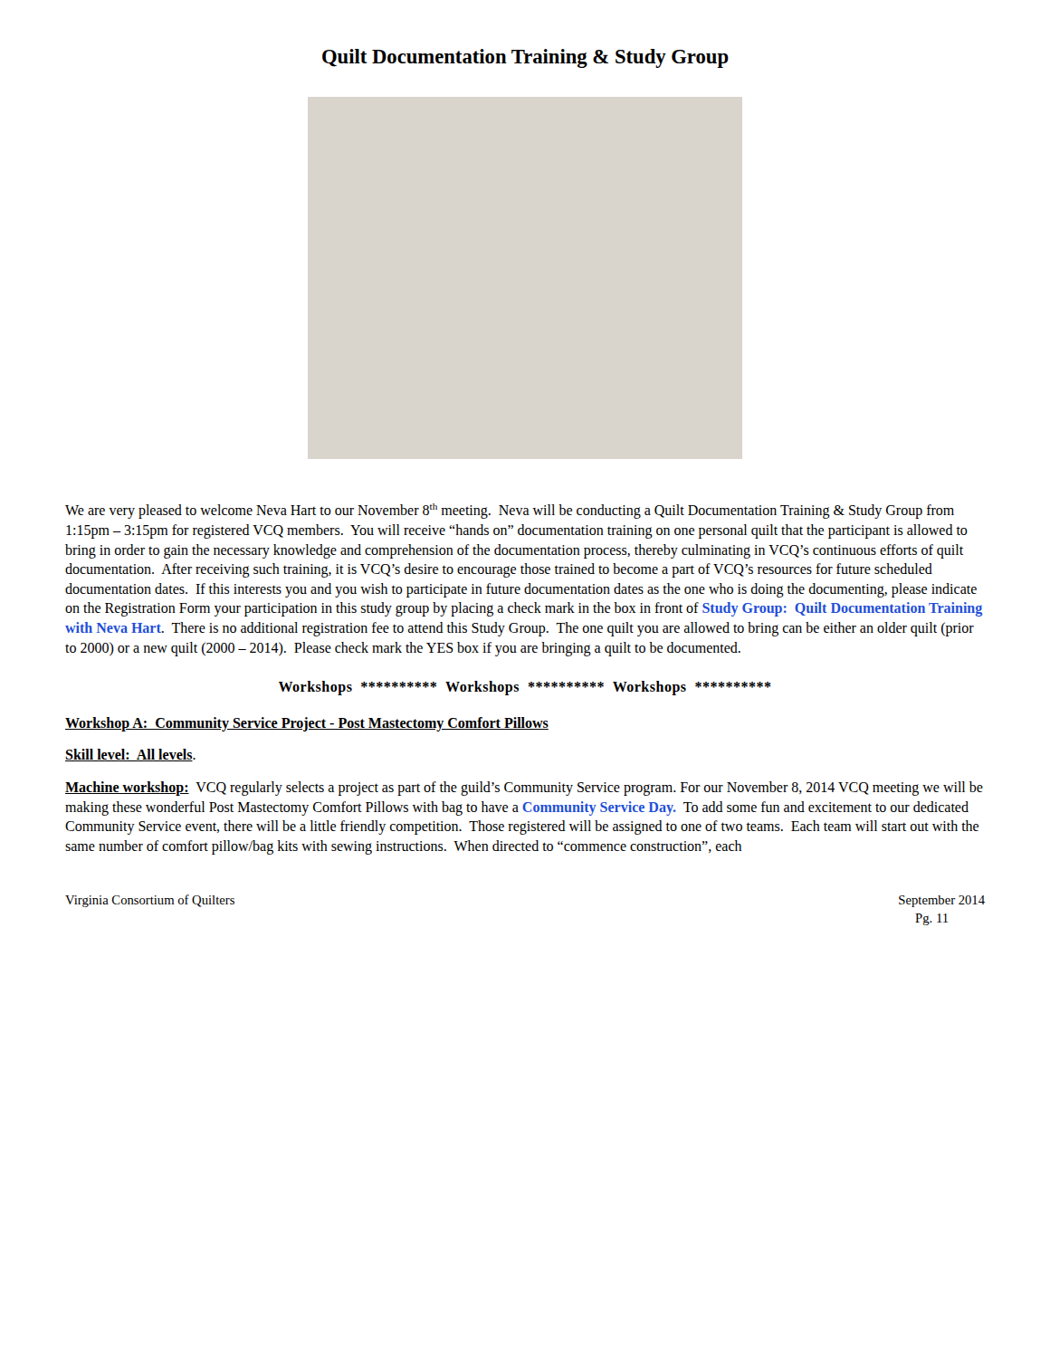Quilt Documentation Training & Study Group
We are very pleased to welcome Neva Hart to our November 8th meeting. Neva will be conducting a Quilt Documentation Training & Study Group from 1:15pm – 3:15pm for registered VCQ members. You will receive “hands on” documentation training on one personal quilt that the participant is allowed to bring in order to gain the necessary knowledge and comprehension of the documentation process, thereby culminating in VCQ’s continuous efforts of quilt documentation. After receiving such training, it is VCQ’s desire to encourage those trained to become a part of VCQ’s resources for future scheduled documentation dates. If this interests you and you wish to participate in future documentation dates as the one who is doing the documenting, please indicate on the Registration Form your participation in this study group by placing a check mark in the box in front of Study Group: Quilt Documentation Training with Neva Hart. There is no additional registration fee to attend this Study Group. The one quilt you are allowed to bring can be either an older quilt (prior to 2000) or a new quilt (2000 – 2014). Please check mark the YES box if you are bringing a quilt to be documented.
Workshops ********** Workshops ********** Workshops **********
Workshop A: Community Service Project - Post Mastectomy Comfort Pillows
Skill level: All levels.
Machine workshop: VCQ regularly selects a project as part of the guild’s Community Service program. For our November 8, 2014 VCQ meeting we will be making these wonderful Post Mastectomy Comfort Pillows with bag to have a Community Service Day. To add some fun and excitement to our dedicated Community Service event, there will be a little friendly competition. Those registered will be assigned to one of two teams. Each team will start out with the same number of comfort pillow/bag kits with sewing instructions. When directed to “commence construction”, each
Virginia Consortium of Quilters September 2014
Pg. 11